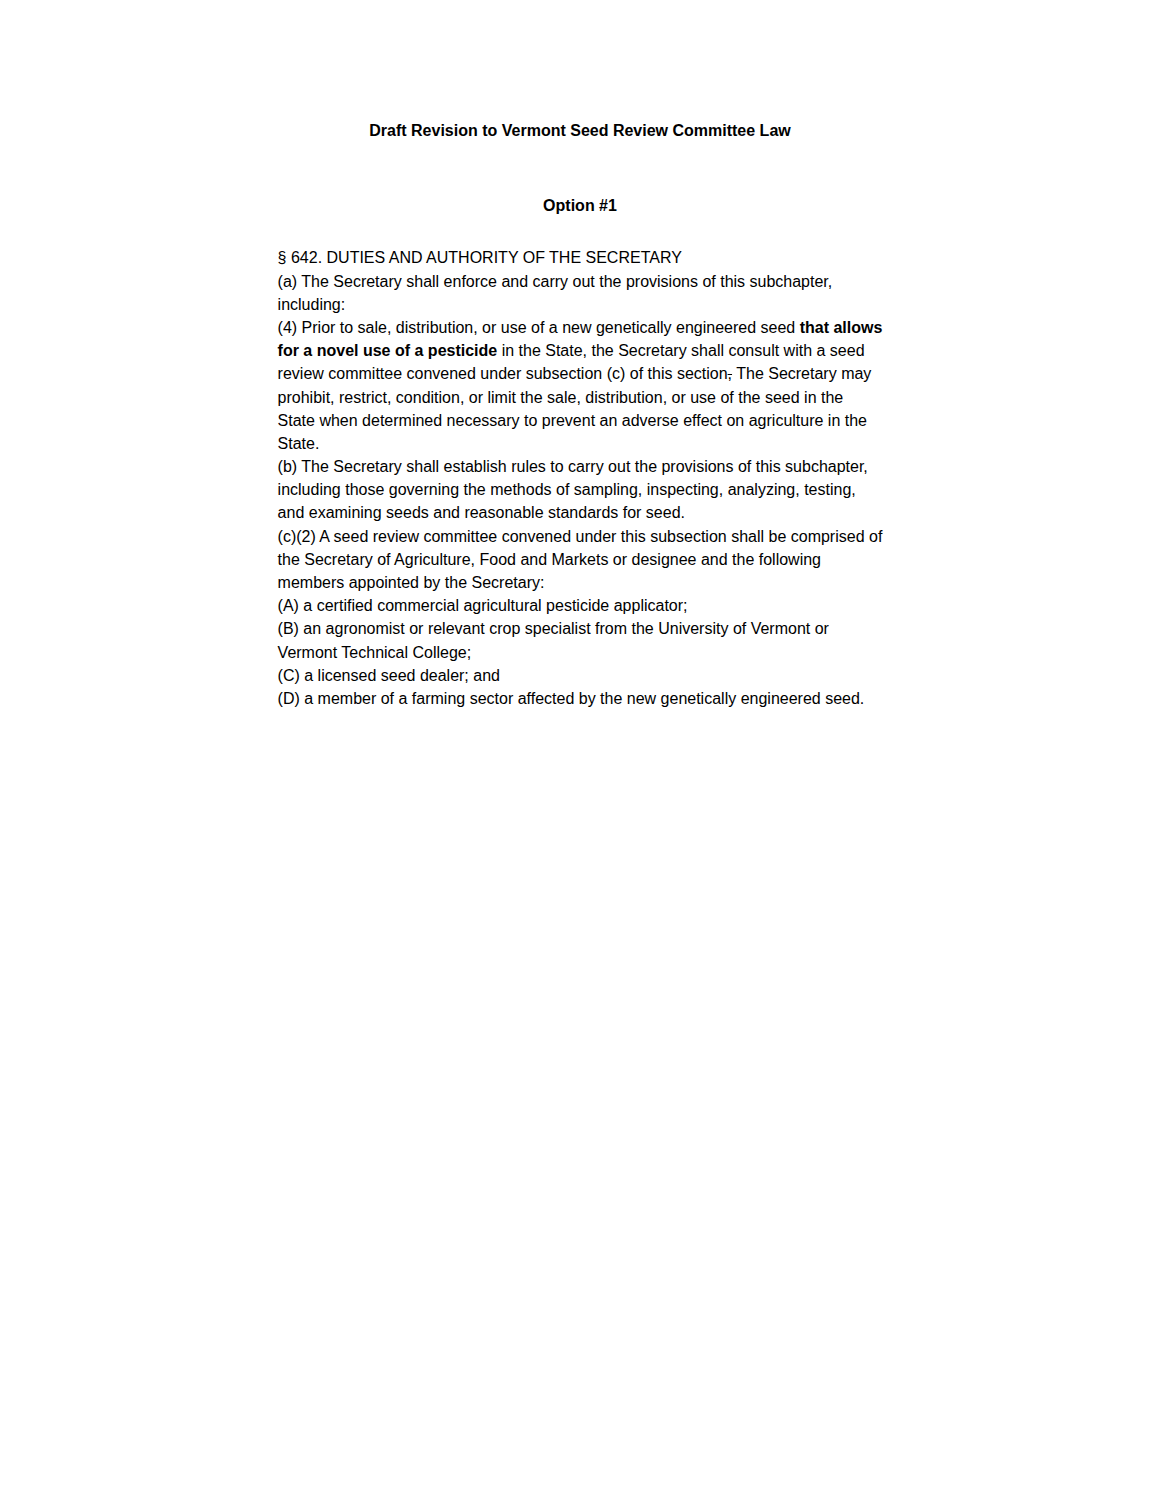Draft Revision to Vermont Seed Review Committee Law
Option #1
§ 642. DUTIES AND AUTHORITY OF THE SECRETARY
(a) The Secretary shall enforce and carry out the provisions of this subchapter, including:
(4) Prior to sale, distribution, or use of a new genetically engineered seed that allows for a novel use of a pesticide in the State, the Secretary shall consult with a seed review committee convened under subsection (c) of this section, The Secretary may prohibit, restrict, condition, or limit the sale, distribution, or use of the seed in the State when determined necessary to prevent an adverse effect on agriculture in the State.
(b) The Secretary shall establish rules to carry out the provisions of this subchapter, including those governing the methods of sampling, inspecting, analyzing, testing, and examining seeds and reasonable standards for seed.
(c)(2) A seed review committee convened under this subsection shall be comprised of the Secretary of Agriculture, Food and Markets or designee and the following members appointed by the Secretary:
(A) a certified commercial agricultural pesticide applicator;
(B) an agronomist or relevant crop specialist from the University of Vermont or Vermont Technical College;
(C) a licensed seed dealer; and
(D) a member of a farming sector affected by the new genetically engineered seed.